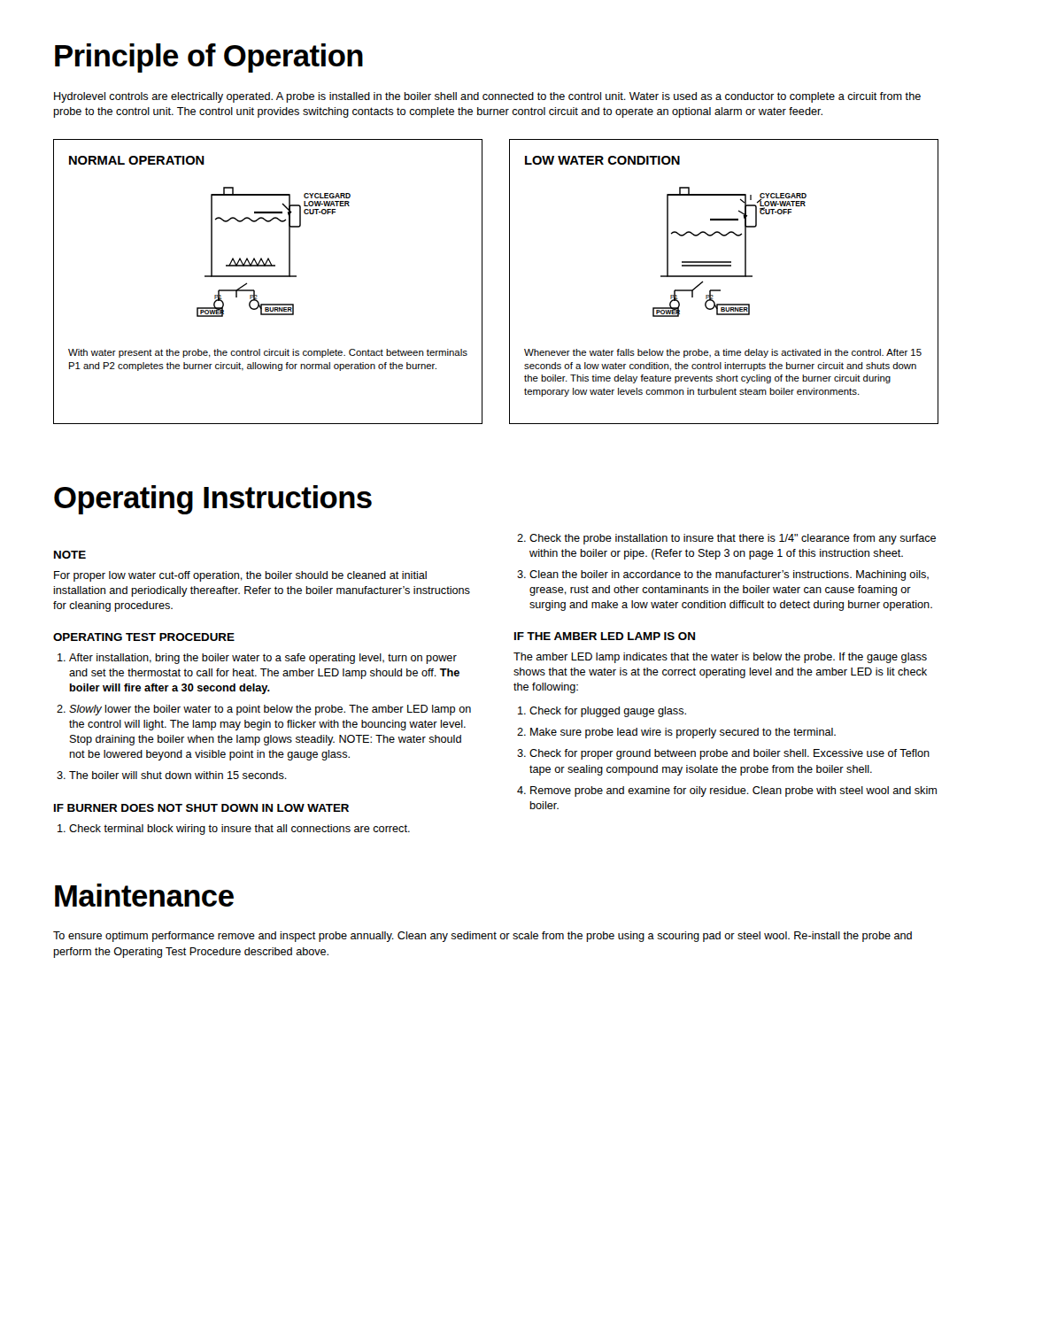Principle of Operation
Hydrolevel controls are electrically operated. A probe is installed in the boiler shell and connected to the control unit. Water is used as a conductor to complete a circuit from the probe to the control unit. The control unit provides switching contacts to complete the burner control circuit and to operate an optional alarm or water feeder.
NORMAL OPERATION
CYCLEGARD LOW-WATER CUT-OFF P1 P2 POWER BURNER
With water present at the probe, the control circuit is complete. Contact between terminals P1 and P2 completes the burner circuit, allowing for normal operation of the burner.
LOW WATER CONDITION
CYCLEGARD LOW-WATER CUT-OFF P1 P2 POWER BURNER
Whenever the water falls below the probe, a time delay is activated in the control. After 15 seconds of a low water condition, the control interrupts the burner circuit and shuts down the boiler. This time delay feature prevents short cycling of the burner circuit during temporary low water levels common in turbulent steam boiler environments.
Operating Instructions
Note
For proper low water cut-off operation, the boiler should be cleaned at initial installation and periodically thereafter. Refer to the boiler manufacturer’s instructions for cleaning procedures.
Operating Test Procedure
After installation, bring the boiler water to a safe operating level, turn on power and set the thermostat to call for heat. The amber LED lamp should be off. The boiler will fire after a 30 second delay.
Slowly lower the boiler water to a point below the probe. The amber LED lamp on the control will light. The lamp may begin to flicker with the bouncing water level. Stop draining the boiler when the lamp glows steadily. NOTE: The water should not be lowered beyond a visible point in the gauge glass.
The boiler will shut down within 15 seconds.
If Burner Does Not Shut Down in Low Water
Check terminal block wiring to insure that all connections are correct.
Check the probe installation to insure that there is 1/4" clearance from any surface within the boiler or pipe. (Refer to Step 3 on page 1 of this instruction sheet.
Clean the boiler in accordance to the manufacturer’s instructions. Machining oils, grease, rust and other contaminants in the boiler water can cause foaming or surging and make a low water condition difficult to detect during burner operation.
If the Amber LED Lamp is On
The amber LED lamp indicates that the water is below the probe. If the gauge glass shows that the water is at the correct operating level and the amber LED is lit check the following:
Check for plugged gauge glass.
Make sure probe lead wire is properly secured to the terminal.
Check for proper ground between probe and boiler shell. Excessive use of Teflon tape or sealing compound may isolate the probe from the boiler shell.
Remove probe and examine for oily residue. Clean probe with steel wool and skim boiler.
Maintenance
To ensure optimum performance remove and inspect probe annually. Clean any sediment or scale from the probe using a scouring pad or steel wool. Re-install the probe and perform the Operating Test Procedure described above.